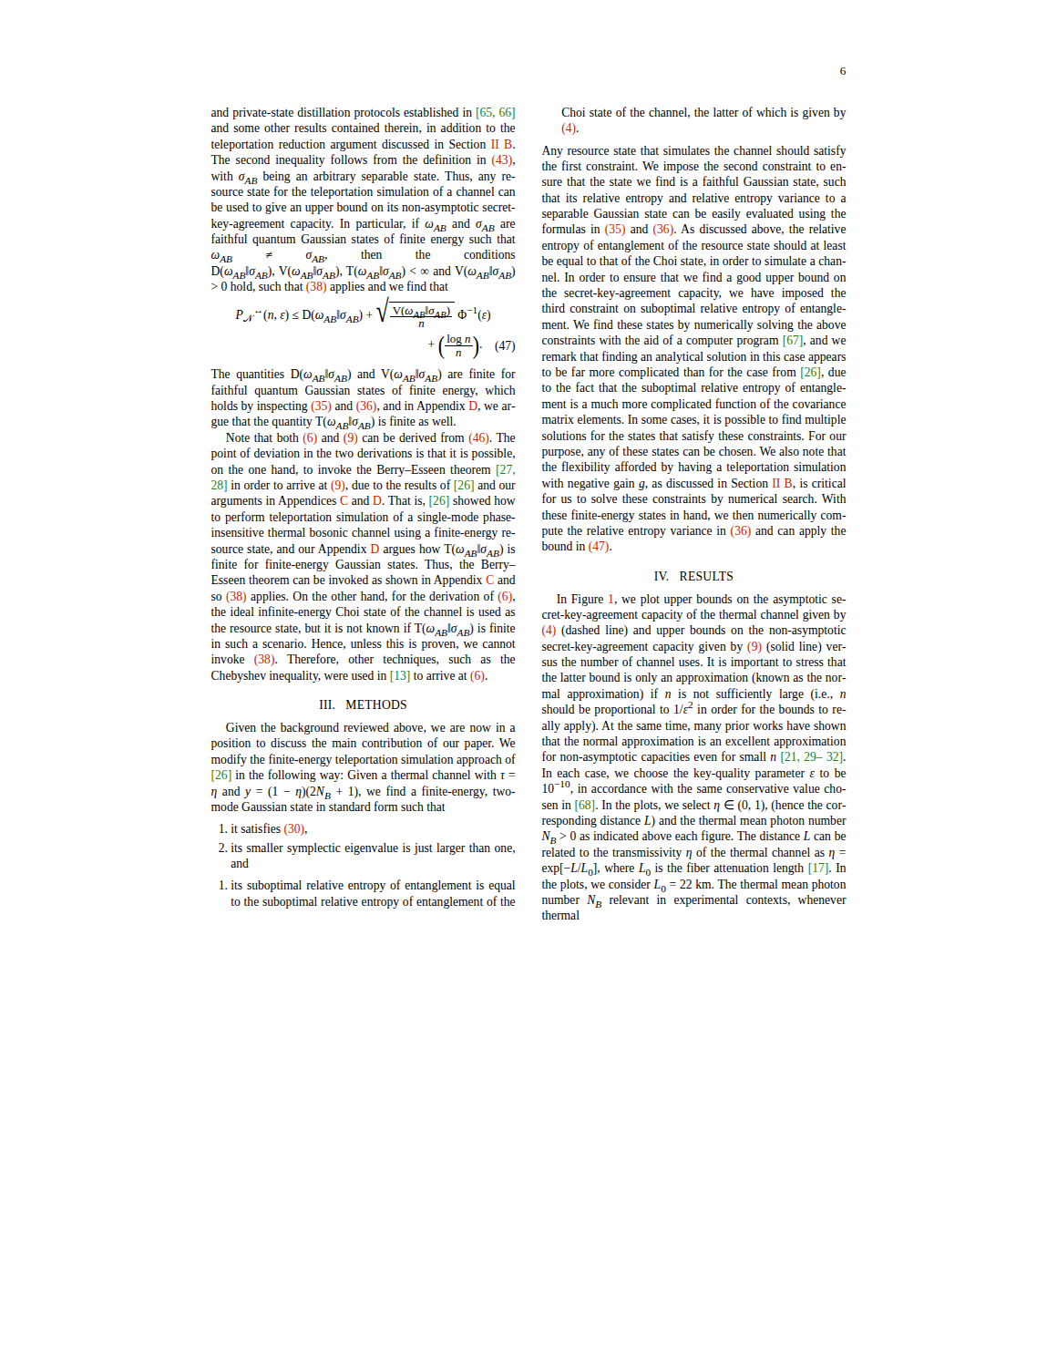6
and private-state distillation protocols established in [65, 66] and some other results contained therein, in addition to the teleportation reduction argument discussed in Section II B. The second inequality follows from the definition in (43), with σAB being an arbitrary separable state. Thus, any resource state for the teleportation simulation of a channel can be used to give an upper bound on its non-asymptotic secret-key-agreement capacity. In particular, if ωAB and σAB are faithful quantum Gaussian states of finite energy such that ωAB ≠ σAB, then the conditions D(ωAB‖σAB), V(ωAB‖σAB), T(ωAB‖σAB) < ∞ and V(ωAB‖σAB) > 0 hold, such that (38) applies and we find that
P𝒩↔(n, ε) ≤ D(ωAB‖σAB) + √V(ωAB‖σAB) n Φ−1(ε)
+ (log n n). (47)
O
The quantities D(ωAB‖σAB) and V(ωAB‖σAB) are finite for faithful quantum Gaussian states of finite energy, which holds by inspecting (35) and (36), and in Appendix D, we argue that the quantity T(ωAB‖σAB) is finite as well.
Note that both (6) and (9) can be derived from (46). The point of deviation in the two derivations is that it is possible, on the one hand, to invoke the Berry–Esseen theorem [27, 28] in order to arrive at (9), due to the results of [26] and our arguments in Appendices C and D. That is, [26] showed how to perform teleportation simulation of a single-mode phase-insensitive thermal bosonic channel using a finite-energy resource state, and our Appendix D argues how T(ωAB‖σAB) is finite for finite-energy Gaussian states. Thus, the Berry–Esseen theorem can be invoked as shown in Appendix C and so (38) applies. On the other hand, for the derivation of (6), the ideal infinite-energy Choi state of the channel is used as the resource state, but it is not known if T(ωAB‖σAB) is finite in such a scenario. Hence, unless this is proven, we cannot invoke (38). Therefore, other techniques, such as the Chebyshev inequality, were used in [13] to arrive at (6).
III. METHODS
Given the background reviewed above, we are now in a position to discuss the main contribution of our paper. We modify the finite-energy teleportation simulation approach of [26] in the following way: Given a thermal channel with τ = η and y = (1 − η)(2NB + 1), we find a finite-energy, two-mode Gaussian state in standard form such that
it satisfies (30),
its smaller symplectic eigenvalue is just larger than one, and
its suboptimal relative entropy of entanglement is equal to the suboptimal relative entropy of entanglement of the Choi state of the channel, the latter of which is given by (4).
Any resource state that simulates the channel should satisfy the first constraint. We impose the second constraint to ensure that the state we find is a faithful Gaussian state, such that its relative entropy and relative entropy variance to a separable Gaussian state can be easily evaluated using the formulas in (35) and (36). As discussed above, the relative entropy of entanglement of the resource state should at least be equal to that of the Choi state, in order to simulate a channel. In order to ensure that we find a good upper bound on the secret-key-agreement capacity, we have imposed the third constraint on suboptimal relative entropy of entanglement. We find these states by numerically solving the above constraints with the aid of a computer program [67], and we remark that finding an analytical solution in this case appears to be far more complicated than for the case from [26], due to the fact that the suboptimal relative entropy of entanglement is a much more complicated function of the covariance matrix elements. In some cases, it is possible to find multiple solutions for the states that satisfy these constraints. For our purpose, any of these states can be chosen. We also note that the flexibility afforded by having a teleportation simulation with negative gain g, as discussed in Section II B, is critical for us to solve these constraints by numerical search. With these finite-energy states in hand, we then numerically compute the relative entropy variance in (36) and can apply the bound in (47).
IV. RESULTS
In Figure 1, we plot upper bounds on the asymptotic secret-key-agreement capacity of the thermal channel given by (4) (dashed line) and upper bounds on the non-asymptotic secret-key-agreement capacity given by (9) (solid line) versus the number of channel uses. It is important to stress that the latter bound is only an approximation (known as the normal approximation) if n is not sufficiently large (i.e., n should be proportional to 1/ε2 in order for the bounds to really apply). At the same time, many prior works have shown that the normal approximation is an excellent approximation for non-asymptotic capacities even for small n [21, 29– 32]. In each case, we choose the key-quality parameter ε to be 10−10, in accordance with the same conservative value chosen in [68]. In the plots, we select η ∈ (0, 1), (hence the corresponding distance L) and the thermal mean photon number NB > 0 as indicated above each figure. The distance L can be related to the transmissivity η of the thermal channel as η = exp[−L/L0], where L0 is the fiber attenuation length [17]. In the plots, we consider L0 = 22 km. The thermal mean photon number NB relevant in experimental contexts, whenever thermal